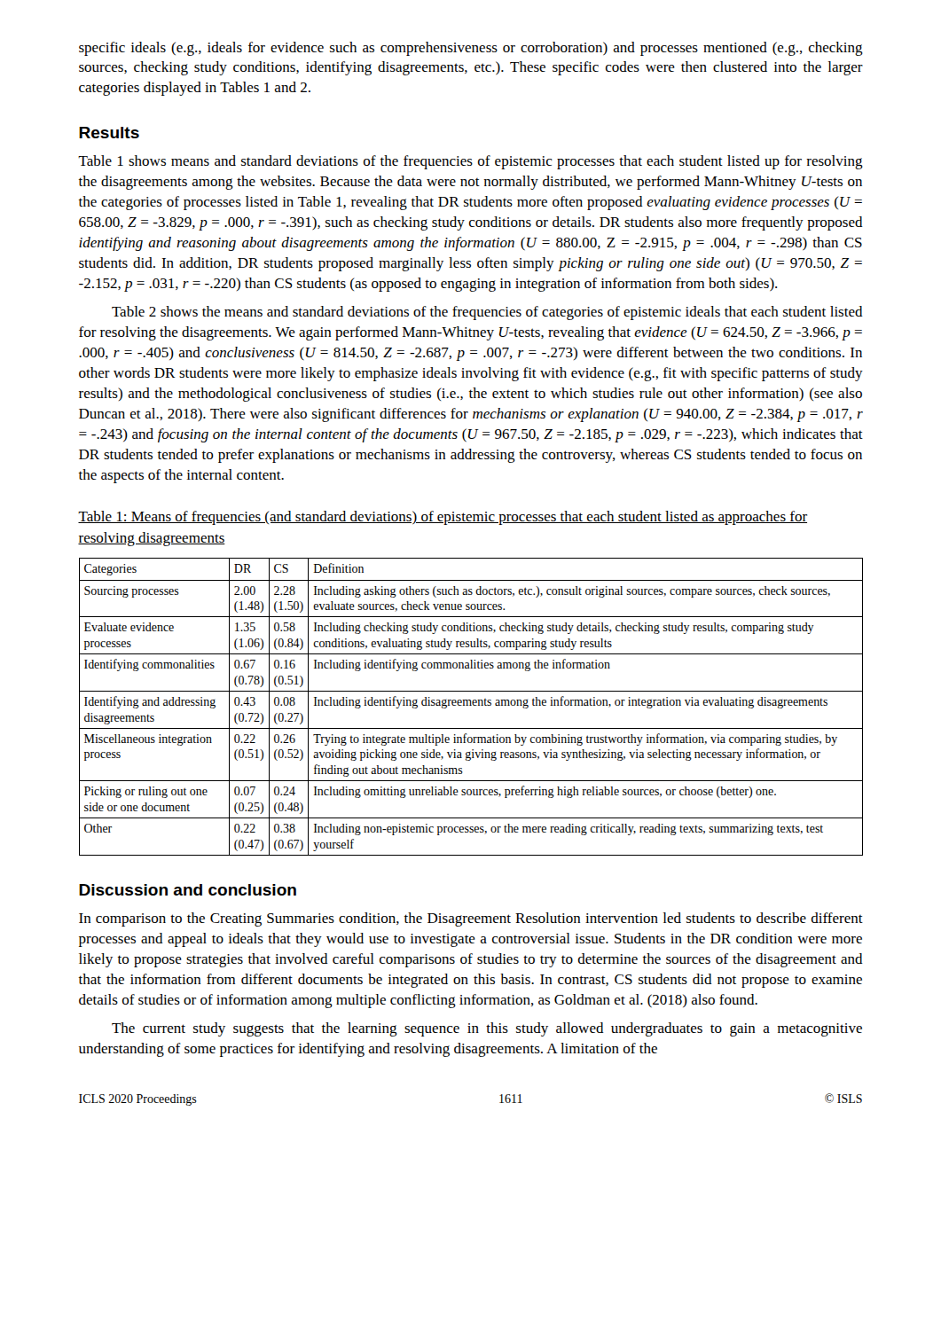specific ideals (e.g., ideals for evidence such as comprehensiveness or corroboration) and processes mentioned (e.g., checking sources, checking study conditions, identifying disagreements, etc.). These specific codes were then clustered into the larger categories displayed in Tables 1 and 2.
Results
Table 1 shows means and standard deviations of the frequencies of epistemic processes that each student listed up for resolving the disagreements among the websites. Because the data were not normally distributed, we performed Mann-Whitney U-tests on the categories of processes listed in Table 1, revealing that DR students more often proposed evaluating evidence processes (U = 658.00, Z = -3.829, p = .000, r = -.391), such as checking study conditions or details. DR students also more frequently proposed identifying and reasoning about disagreements among the information (U = 880.00, Z = -2.915, p = .004, r = -.298) than CS students did. In addition, DR students proposed marginally less often simply picking or ruling one side out) (U = 970.50, Z = -2.152, p = .031, r = -.220) than CS students (as opposed to engaging in integration of information from both sides).
Table 2 shows the means and standard deviations of the frequencies of categories of epistemic ideals that each student listed for resolving the disagreements. We again performed Mann-Whitney U-tests, revealing that evidence (U = 624.50, Z = -3.966, p = .000, r = -.405) and conclusiveness (U = 814.50, Z = -2.687, p = .007, r = -.273) were different between the two conditions. In other words DR students were more likely to emphasize ideals involving fit with evidence (e.g., fit with specific patterns of study results) and the methodological conclusiveness of studies (i.e., the extent to which studies rule out other information) (see also Duncan et al., 2018). There were also significant differences for mechanisms or explanation (U = 940.00, Z = -2.384, p = .017, r = -.243) and focusing on the internal content of the documents (U = 967.50, Z = -2.185, p = .029, r = -.223), which indicates that DR students tended to prefer explanations or mechanisms in addressing the controversy, whereas CS students tended to focus on the aspects of the internal content.
Table 1: Means of frequencies (and standard deviations) of epistemic processes that each student listed as approaches for resolving disagreements
| Categories | DR | CS | Definition |
| --- | --- | --- | --- |
| Sourcing processes | 2.00 (1.48) | 2.28 (1.50) | Including asking others (such as doctors, etc.), consult original sources, compare sources, check sources, evaluate sources, check venue sources. |
| Evaluate evidence processes | 1.35 (1.06) | 0.58 (0.84) | Including checking study conditions, checking study details, checking study results, comparing study conditions, evaluating study results, comparing study results |
| Identifying commonalities | 0.67 (0.78) | 0.16 (0.51) | Including identifying commonalities among the information |
| Identifying and addressing disagreements | 0.43 (0.72) | 0.08 (0.27) | Including identifying disagreements among the information, or integration via evaluating disagreements |
| Miscellaneous integration process | 0.22 (0.51) | 0.26 (0.52) | Trying to integrate multiple information by combining trustworthy information, via comparing studies, by avoiding picking one side, via giving reasons, via synthesizing, via selecting necessary information, or finding out about mechanisms |
| Picking or ruling out one side or one document | 0.07 (0.25) | 0.24 (0.48) | Including omitting unreliable sources, preferring high reliable sources, or choose (better) one. |
| Other | 0.22 (0.47) | 0.38 (0.67) | Including non-epistemic processes, or the mere reading critically, reading texts, summarizing texts, test yourself |
Discussion and conclusion
In comparison to the Creating Summaries condition, the Disagreement Resolution intervention led students to describe different processes and appeal to ideals that they would use to investigate a controversial issue. Students in the DR condition were more likely to propose strategies that involved careful comparisons of studies to try to determine the sources of the disagreement and that the information from different documents be integrated on this basis. In contrast, CS students did not propose to examine details of studies or of information among multiple conflicting information, as Goldman et al. (2018) also found.
The current study suggests that the learning sequence in this study allowed undergraduates to gain a metacognitive understanding of some practices for identifying and resolving disagreements. A limitation of the
ICLS 2020 Proceedings 1611 © ISLS